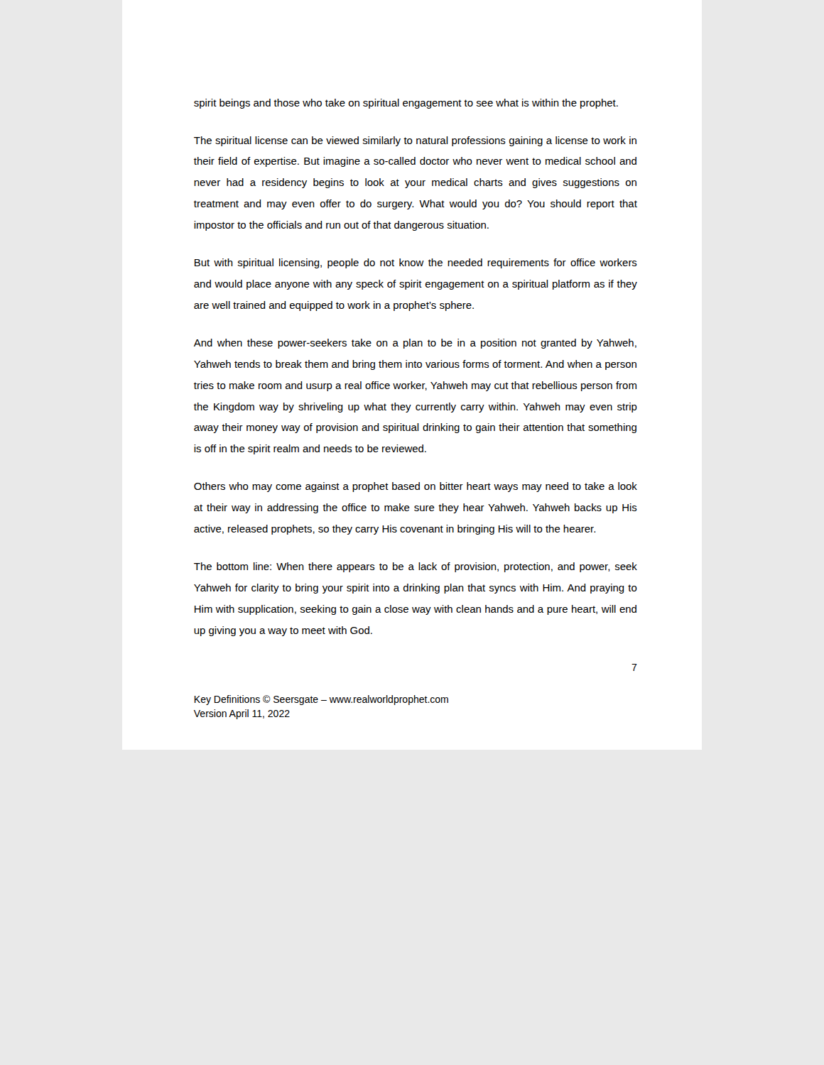spirit beings and those who take on spiritual engagement to see what is within the prophet.
The spiritual license can be viewed similarly to natural professions gaining a license to work in their field of expertise. But imagine a so-called doctor who never went to medical school and never had a residency begins to look at your medical charts and gives suggestions on treatment and may even offer to do surgery. What would you do? You should report that impostor to the officials and run out of that dangerous situation.
But with spiritual licensing, people do not know the needed requirements for office workers and would place anyone with any speck of spirit engagement on a spiritual platform as if they are well trained and equipped to work in a prophet’s sphere.
And when these power-seekers take on a plan to be in a position not granted by Yahweh, Yahweh tends to break them and bring them into various forms of torment. And when a person tries to make room and usurp a real office worker, Yahweh may cut that rebellious person from the Kingdom way by shriveling up what they currently carry within. Yahweh may even strip away their money way of provision and spiritual drinking to gain their attention that something is off in the spirit realm and needs to be reviewed.
Others who may come against a prophet based on bitter heart ways may need to take a look at their way in addressing the office to make sure they hear Yahweh. Yahweh backs up His active, released prophets, so they carry His covenant in bringing His will to the hearer.
The bottom line: When there appears to be a lack of provision, protection, and power, seek Yahweh for clarity to bring your spirit into a drinking plan that syncs with Him. And praying to Him with supplication, seeking to gain a close way with clean hands and a pure heart, will end up giving you a way to meet with God.
7
Key Definitions © Seersgate – www.realworldprophet.com
Version April 11, 2022